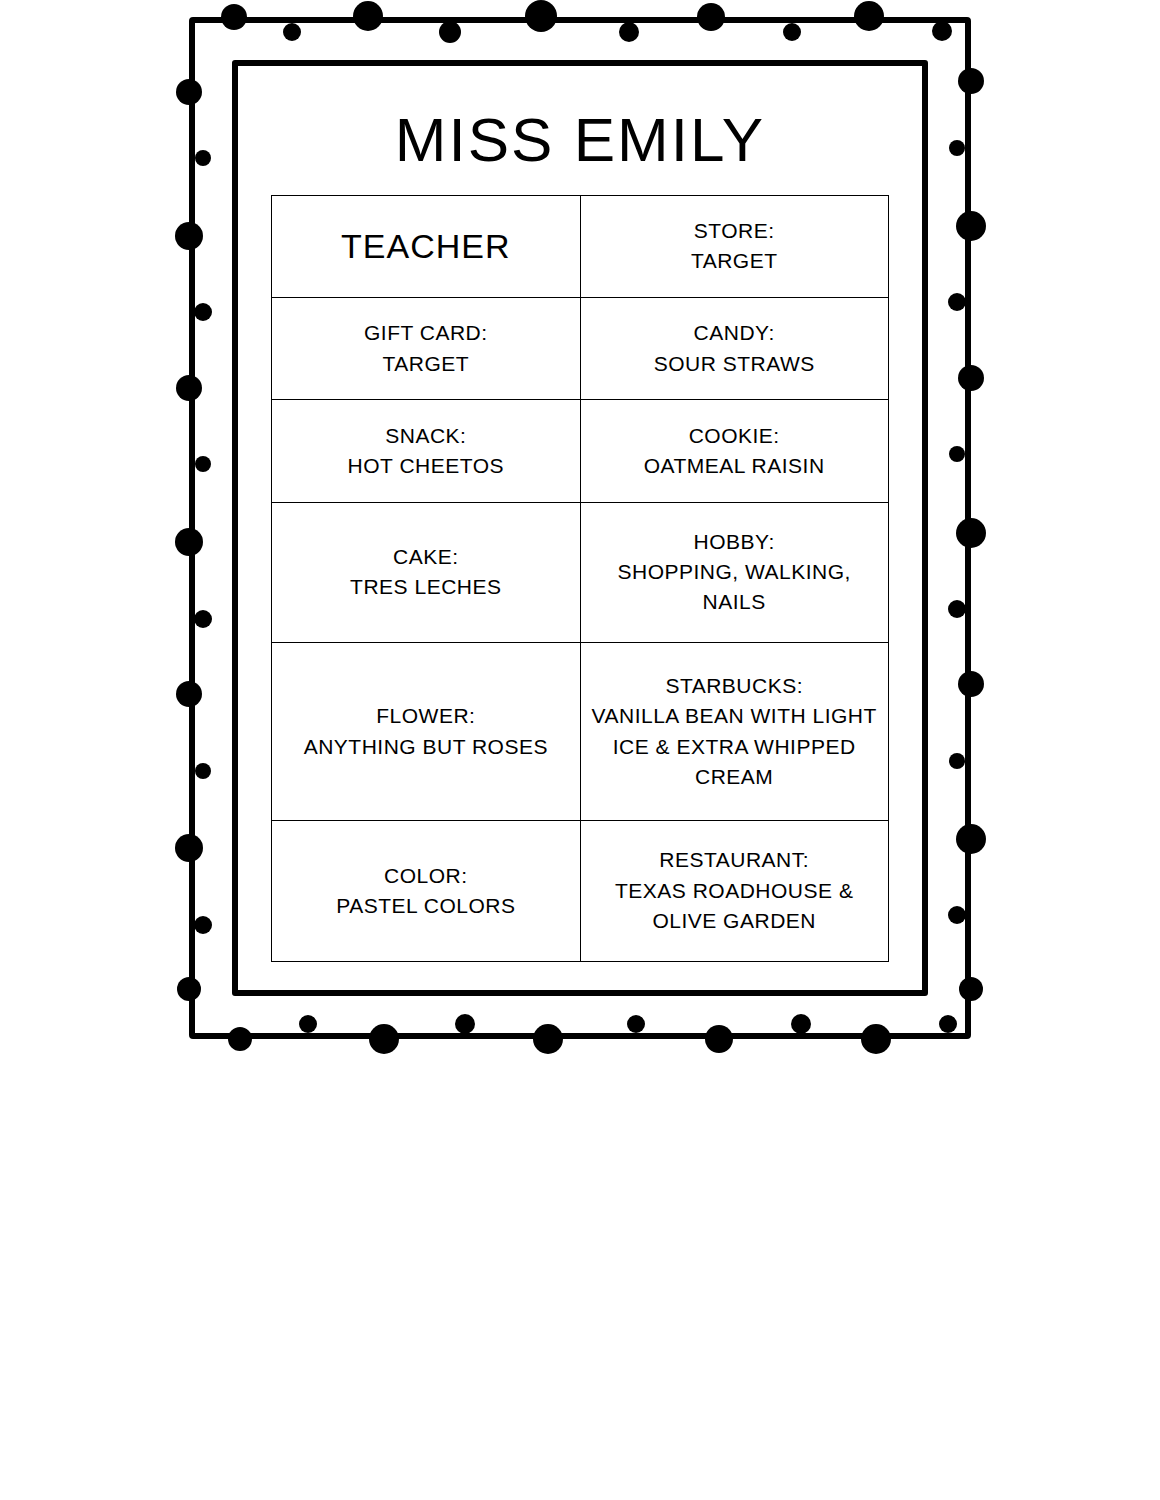Miss Emily
| Teacher | Store: Target |
| Gift Card: Target | Candy: Sour Straws |
| Snack: Hot Cheetos | Cookie: Oatmeal Raisin |
| Cake: Tres Leches | Hobby: Shopping, Walking, Nails |
| Flower: Anything But Roses | Starbucks: Vanilla Bean With Light Ice & Extra Whipped Cream |
| Color: Pastel Colors | Restaurant: Texas Roadhouse & Olive Garden |